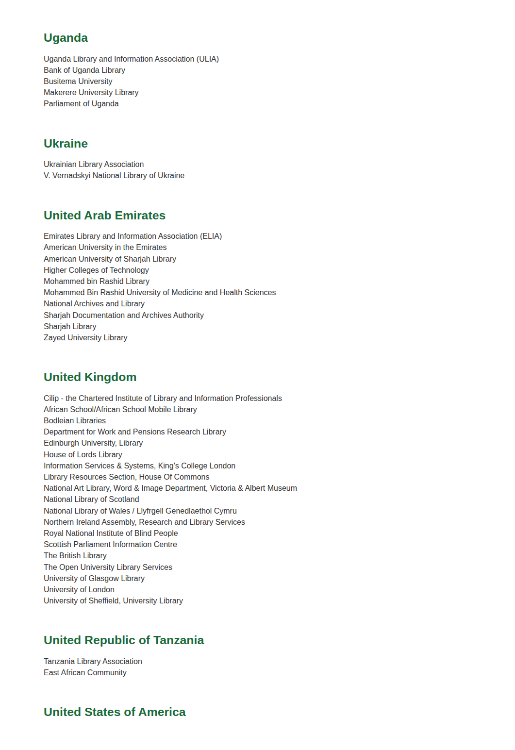Uganda
Uganda Library and Information Association (ULIA)
Bank of Uganda Library
Busitema University
Makerere University Library
Parliament of Uganda
Ukraine
Ukrainian Library Association
V. Vernadskyi National Library of Ukraine
United Arab Emirates
Emirates Library and Information Association (ELIA)
American University in the Emirates
American University of Sharjah Library
Higher Colleges of Technology
Mohammed bin Rashid Library
Mohammed Bin Rashid University of Medicine and Health Sciences
National Archives and Library
Sharjah Documentation and Archives Authority
Sharjah Library
Zayed University Library
United Kingdom
Cilip - the Chartered Institute of Library and Information Professionals
African School/African School Mobile Library
Bodleian Libraries
Department for Work and Pensions Research Library
Edinburgh University, Library
House of Lords Library
Information Services & Systems, King's College London
Library Resources Section, House Of Commons
National Art Library, Word & Image Department, Victoria & Albert Museum
National Library of Scotland
National Library of Wales / Llyfrgell Genedlaethol Cymru
Northern Ireland Assembly, Research and Library Services
Royal National Institute of Blind People
Scottish Parliament Information Centre
The British Library
The Open University Library Services
University of Glasgow Library
University of London
University of Sheffield, University Library
United Republic of Tanzania
Tanzania Library Association
East African Community
United States of America